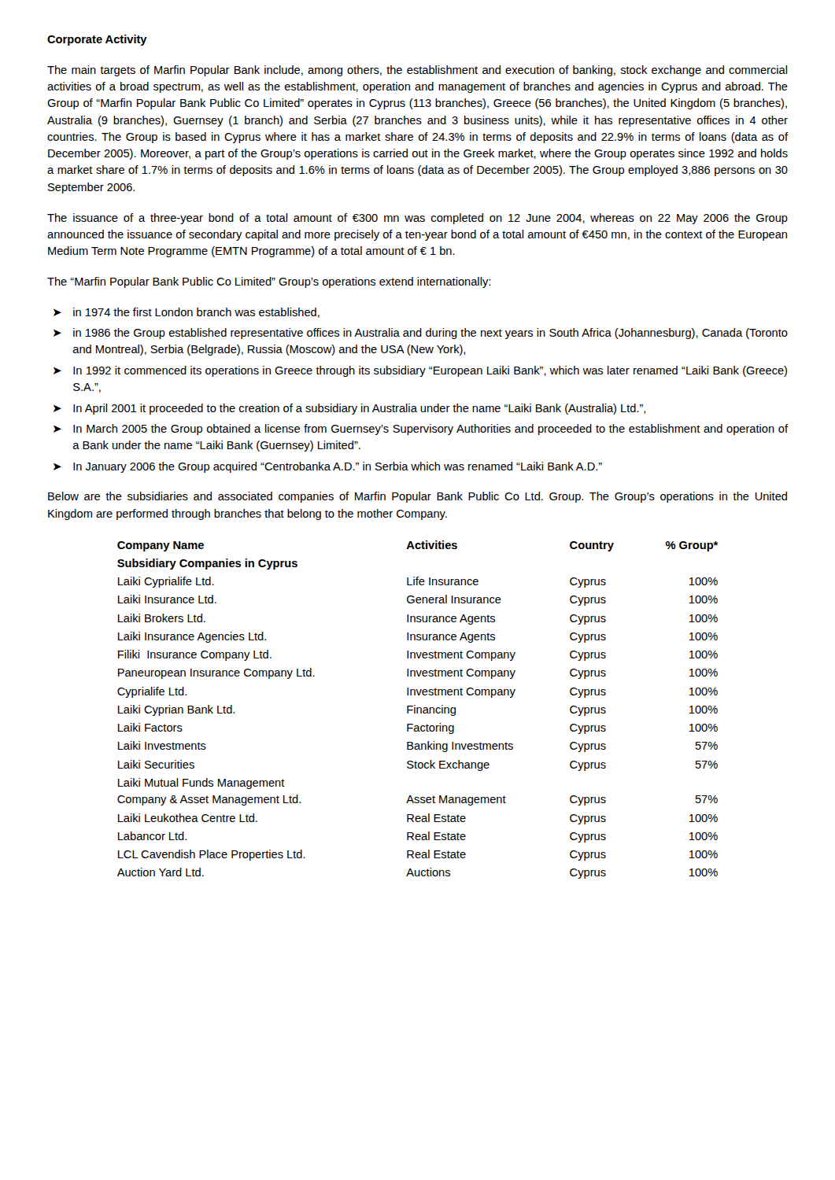Corporate Activity
The main targets of Marfin Popular Bank include, among others, the establishment and execution of banking, stock exchange and commercial activities of a broad spectrum, as well as the establishment, operation and management of branches and agencies in Cyprus and abroad. The Group of “Marfin Popular Bank Public Co Limited” operates in Cyprus (113 branches), Greece (56 branches), the United Kingdom (5 branches), Australia (9 branches), Guernsey (1 branch) and Serbia (27 branches and 3 business units), while it has representative offices in 4 other countries. The Group is based in Cyprus where it has a market share of 24.3% in terms of deposits and 22.9% in terms of loans (data as of December 2005). Moreover, a part of the Group’s operations is carried out in the Greek market, where the Group operates since 1992 and holds a market share of 1.7% in terms of deposits and 1.6% in terms of loans (data as of December 2005). The Group employed 3,886 persons on 30 September 2006.
The issuance of a three-year bond of a total amount of €300 mn was completed on 12 June 2004, whereas on 22 May 2006 the Group announced the issuance of secondary capital and more precisely of a ten-year bond of a total amount of €450 mn, in the context of the European Medium Term Note Programme (EMTN Programme) of a total amount of € 1 bn.
The “Marfin Popular Bank Public Co Limited” Group’s operations extend internationally:
in 1974 the first London branch was established,
in 1986 the Group established representative offices in Australia and during the next years in South Africa (Johannesburg), Canada (Toronto and Montreal), Serbia (Belgrade), Russia (Moscow) and the USA (New York),
In 1992 it commenced its operations in Greece through its subsidiary “European Laiki Bank”, which was later renamed “Laiki Bank (Greece) S.A.”,
In April 2001 it proceeded to the creation of a subsidiary in Australia under the name “Laiki Bank (Australia) Ltd.”,
In March 2005 the Group obtained a license from Guernsey’s Supervisory Authorities and proceeded to the establishment and operation of a Bank under the name “Laiki Bank (Guernsey) Limited”.
In January 2006 the Group acquired “Centrobanka A.D.” in Serbia which was renamed “Laiki Bank A.D.”
Below are the subsidiaries and associated companies of Marfin Popular Bank Public Co Ltd. Group. The Group’s operations in the United Kingdom are performed through branches that belong to the mother Company.
| Company Name | Activities | Country | % Group* |
| --- | --- | --- | --- |
| Subsidiary Companies in Cyprus |
| Laiki Cyprialife Ltd. | Life Insurance | Cyprus | 100% |
| Laiki Insurance Ltd. | General Insurance | Cyprus | 100% |
| Laiki Brokers Ltd. | Insurance Agents | Cyprus | 100% |
| Laiki Insurance Agencies Ltd. | Insurance Agents | Cyprus | 100% |
| Filiki Insurance Company Ltd. | Investment Company | Cyprus | 100% |
| Paneuropean Insurance Company Ltd. | Investment Company | Cyprus | 100% |
| Cyprialife Ltd. | Investment Company | Cyprus | 100% |
| Laiki Cyprian Bank Ltd. | Financing | Cyprus | 100% |
| Laiki Factors | Factoring | Cyprus | 100% |
| Laiki Investments | Banking Investments | Cyprus | 57% |
| Laiki Securities | Stock Exchange | Cyprus | 57% |
| Laiki Mutual Funds Management Company & Asset Management Ltd. | Asset Management | Cyprus | 57% |
| Laiki Leukothea Centre Ltd. | Real Estate | Cyprus | 100% |
| Labancor Ltd. | Real Estate | Cyprus | 100% |
| LCL Cavendish Place Properties Ltd. | Real Estate | Cyprus | 100% |
| Auction Yard Ltd. | Auctions | Cyprus | 100% |